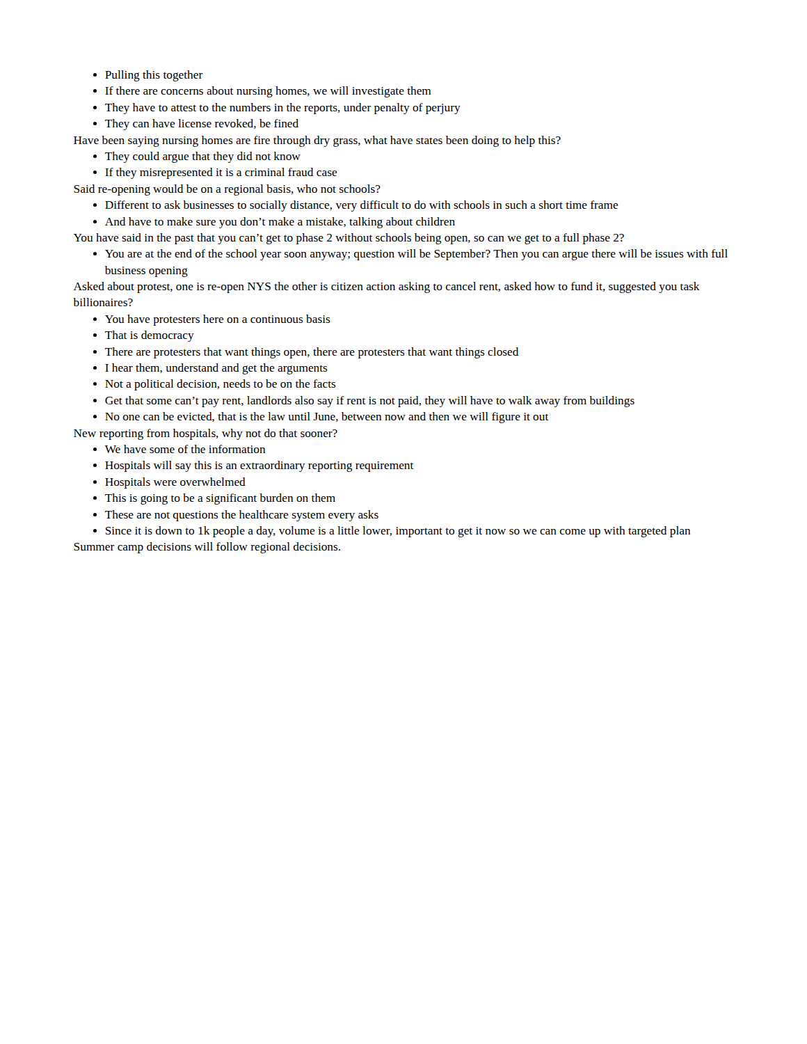Pulling this together
If there are concerns about nursing homes, we will investigate them
They have to attest to the numbers in the reports, under penalty of perjury
They can have license revoked, be fined
Have been saying nursing homes are fire through dry grass, what have states been doing to help this?
They could argue that they did not know
If they misrepresented it is a criminal fraud case
Said re-opening would be on a regional basis, who not schools?
Different to ask businesses to socially distance, very difficult to do with schools in such a short time frame
And have to make sure you don’t make a mistake, talking about children
You have said in the past that you can’t get to phase 2 without schools being open, so can we get to a full phase 2?
You are at the end of the school year soon anyway; question will be September? Then you can argue there will be issues with full business opening
Asked about protest, one is re-open NYS the other is citizen action asking to cancel rent, asked how to fund it, suggested you task billionaires?
You have protesters here on a continuous basis
That is democracy
There are protesters that want things open, there are protesters that want things closed
I hear them, understand and get the arguments
Not a political decision, needs to be on the facts
Get that some can’t pay rent, landlords also say if rent is not paid, they will have to walk away from buildings
No one can be evicted, that is the law until June, between now and then we will figure it out
New reporting from hospitals, why not do that sooner?
We have some of the information
Hospitals will say this is an extraordinary reporting requirement
Hospitals were overwhelmed
This is going to be a significant burden on them
These are not questions the healthcare system every asks
Since it is down to 1k people a day, volume is a little lower, important to get it now so we can come up with targeted plan
Summer camp decisions will follow regional decisions.